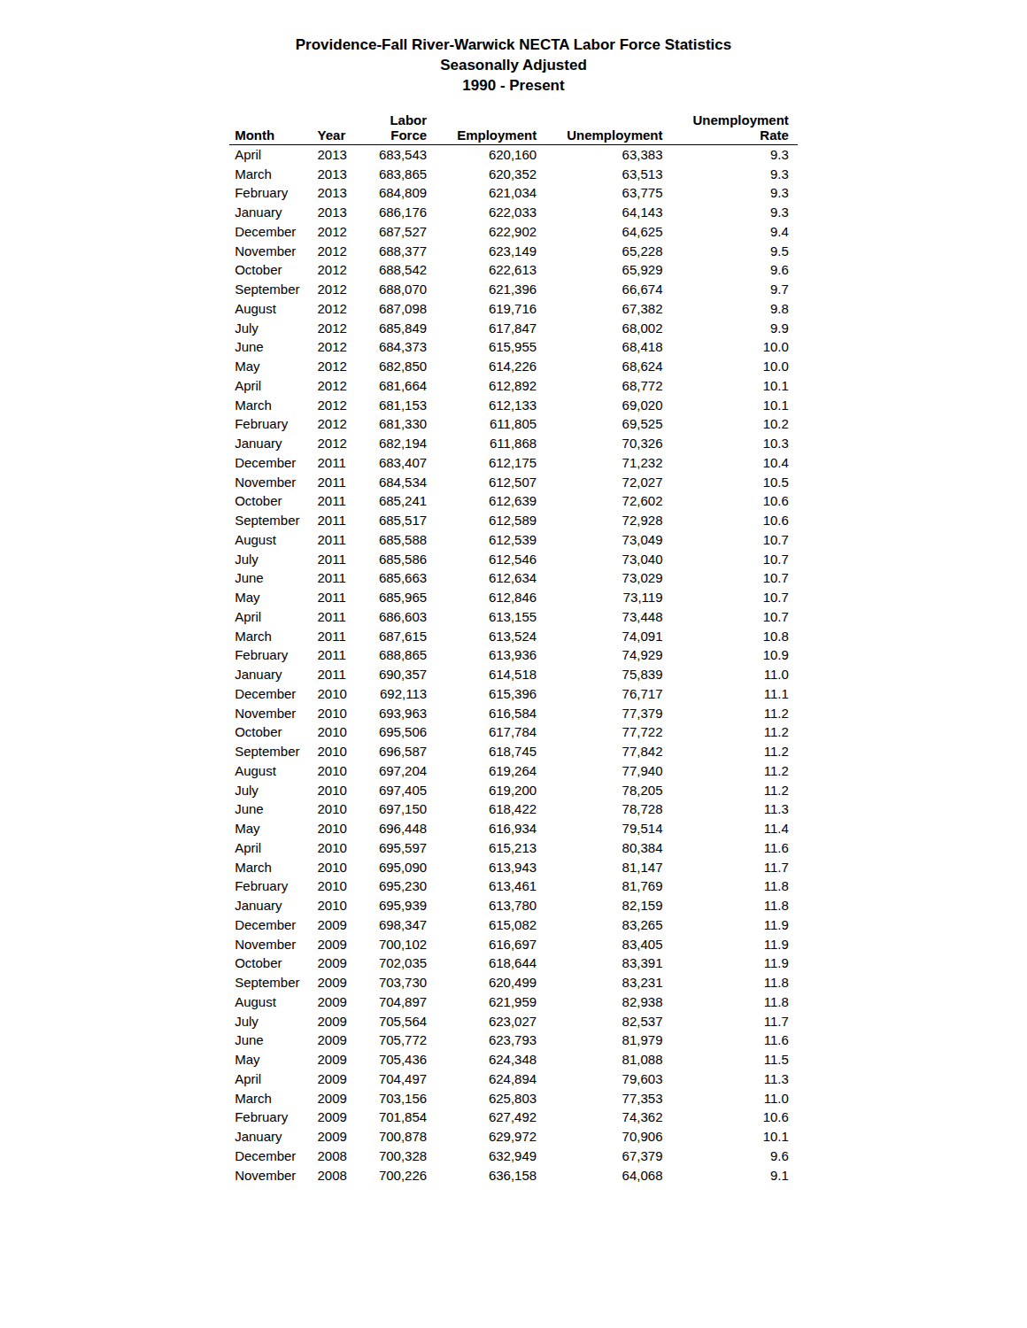Providence-Fall River-Warwick NECTA Labor Force Statistics
Seasonally Adjusted
1990 - Present
| | | Labor | | | Unemployment |
| --- | --- | --- | --- | --- | --- |
| Month | Year | Force | Employment | Unemployment | Rate |
| April | 2013 | 683,543 | 620,160 | 63,383 | 9.3 |
| March | 2013 | 683,865 | 620,352 | 63,513 | 9.3 |
| February | 2013 | 684,809 | 621,034 | 63,775 | 9.3 |
| January | 2013 | 686,176 | 622,033 | 64,143 | 9.3 |
| December | 2012 | 687,527 | 622,902 | 64,625 | 9.4 |
| November | 2012 | 688,377 | 623,149 | 65,228 | 9.5 |
| October | 2012 | 688,542 | 622,613 | 65,929 | 9.6 |
| September | 2012 | 688,070 | 621,396 | 66,674 | 9.7 |
| August | 2012 | 687,098 | 619,716 | 67,382 | 9.8 |
| July | 2012 | 685,849 | 617,847 | 68,002 | 9.9 |
| June | 2012 | 684,373 | 615,955 | 68,418 | 10.0 |
| May | 2012 | 682,850 | 614,226 | 68,624 | 10.0 |
| April | 2012 | 681,664 | 612,892 | 68,772 | 10.1 |
| March | 2012 | 681,153 | 612,133 | 69,020 | 10.1 |
| February | 2012 | 681,330 | 611,805 | 69,525 | 10.2 |
| January | 2012 | 682,194 | 611,868 | 70,326 | 10.3 |
| December | 2011 | 683,407 | 612,175 | 71,232 | 10.4 |
| November | 2011 | 684,534 | 612,507 | 72,027 | 10.5 |
| October | 2011 | 685,241 | 612,639 | 72,602 | 10.6 |
| September | 2011 | 685,517 | 612,589 | 72,928 | 10.6 |
| August | 2011 | 685,588 | 612,539 | 73,049 | 10.7 |
| July | 2011 | 685,586 | 612,546 | 73,040 | 10.7 |
| June | 2011 | 685,663 | 612,634 | 73,029 | 10.7 |
| May | 2011 | 685,965 | 612,846 | 73,119 | 10.7 |
| April | 2011 | 686,603 | 613,155 | 73,448 | 10.7 |
| March | 2011 | 687,615 | 613,524 | 74,091 | 10.8 |
| February | 2011 | 688,865 | 613,936 | 74,929 | 10.9 |
| January | 2011 | 690,357 | 614,518 | 75,839 | 11.0 |
| December | 2010 | 692,113 | 615,396 | 76,717 | 11.1 |
| November | 2010 | 693,963 | 616,584 | 77,379 | 11.2 |
| October | 2010 | 695,506 | 617,784 | 77,722 | 11.2 |
| September | 2010 | 696,587 | 618,745 | 77,842 | 11.2 |
| August | 2010 | 697,204 | 619,264 | 77,940 | 11.2 |
| July | 2010 | 697,405 | 619,200 | 78,205 | 11.2 |
| June | 2010 | 697,150 | 618,422 | 78,728 | 11.3 |
| May | 2010 | 696,448 | 616,934 | 79,514 | 11.4 |
| April | 2010 | 695,597 | 615,213 | 80,384 | 11.6 |
| March | 2010 | 695,090 | 613,943 | 81,147 | 11.7 |
| February | 2010 | 695,230 | 613,461 | 81,769 | 11.8 |
| January | 2010 | 695,939 | 613,780 | 82,159 | 11.8 |
| December | 2009 | 698,347 | 615,082 | 83,265 | 11.9 |
| November | 2009 | 700,102 | 616,697 | 83,405 | 11.9 |
| October | 2009 | 702,035 | 618,644 | 83,391 | 11.9 |
| September | 2009 | 703,730 | 620,499 | 83,231 | 11.8 |
| August | 2009 | 704,897 | 621,959 | 82,938 | 11.8 |
| July | 2009 | 705,564 | 623,027 | 82,537 | 11.7 |
| June | 2009 | 705,772 | 623,793 | 81,979 | 11.6 |
| May | 2009 | 705,436 | 624,348 | 81,088 | 11.5 |
| April | 2009 | 704,497 | 624,894 | 79,603 | 11.3 |
| March | 2009 | 703,156 | 625,803 | 77,353 | 11.0 |
| February | 2009 | 701,854 | 627,492 | 74,362 | 10.6 |
| January | 2009 | 700,878 | 629,972 | 70,906 | 10.1 |
| December | 2008 | 700,328 | 632,949 | 67,379 | 9.6 |
| November | 2008 | 700,226 | 636,158 | 64,068 | 9.1 |